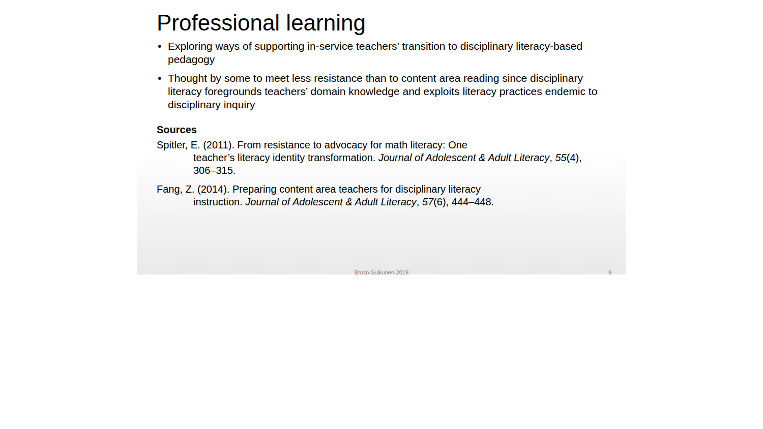Professional learning
Exploring ways of supporting in-service teachers’ transition to disciplinary literacy-based pedagogy
Thought by some to meet less resistance than to content area reading since disciplinary literacy foregrounds teachers’ domain knowledge and exploits literacy practices endemic to disciplinary inquiry
Sources
Spitler, E. (2011). From resistance to advocacy for math literacy: One teacher’s literacy identity transformation. Journal of Adolescent & Adult Literacy, 55(4), 306–315.
Fang, Z. (2014). Preparing content area teachers for disciplinary literacy instruction. Journal of Adolescent & Adult Literacy, 57(6), 444–448.
Brozo-Sulkunen-2019 9